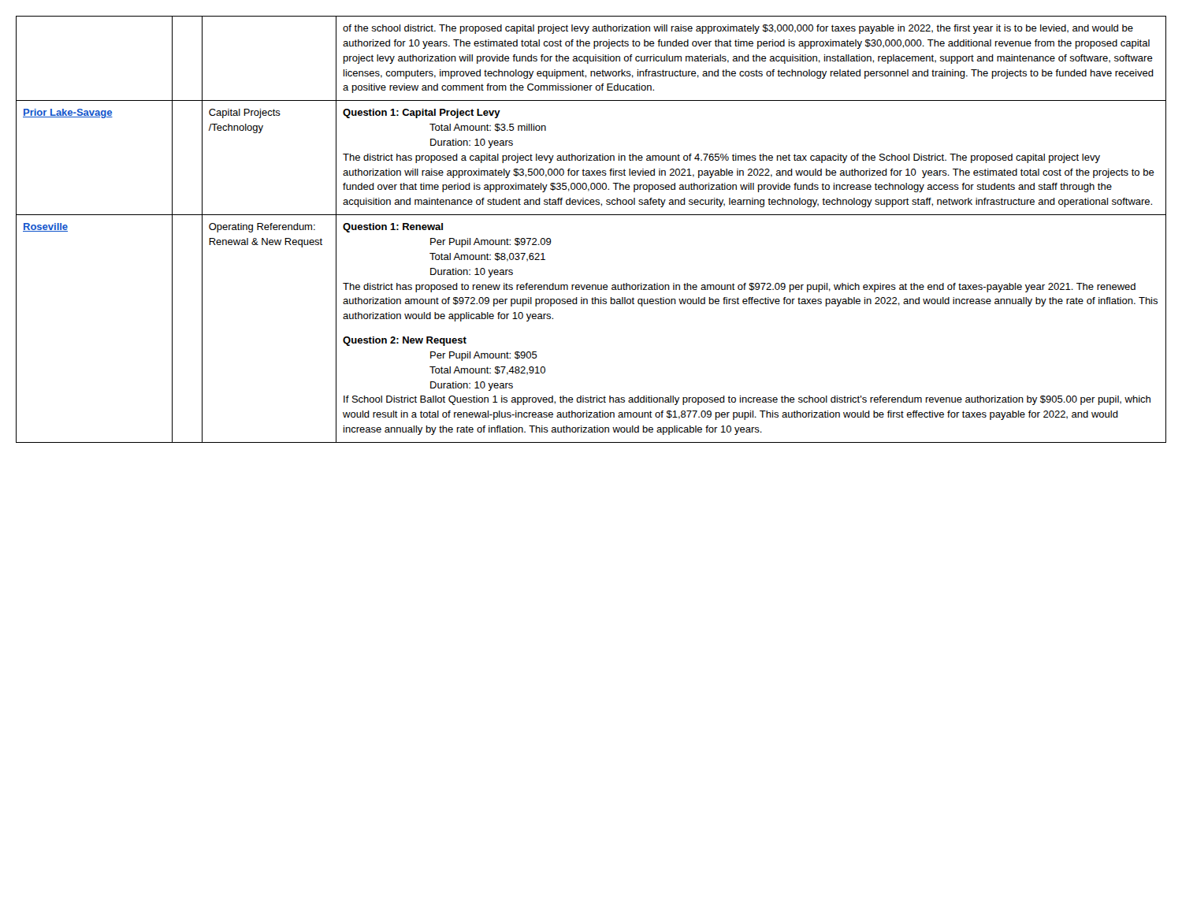| | | | of the school district. The proposed capital project levy authorization will raise approximately $3,000,000 for taxes payable in 2022, the first year it is to be levied, and would be authorized for 10 years. The estimated total cost of the projects to be funded over that time period is approximately $30,000,000. The additional revenue from the proposed capital project levy authorization will provide funds for the acquisition of curriculum materials, and the acquisition, installation, replacement, support and maintenance of software, software licenses, computers, improved technology equipment, networks, infrastructure, and the costs of technology related personnel and training. The projects to be funded have received a positive review and comment from the Commissioner of Education. |
| Prior Lake-Savage | | Capital Projects /Technology | Question 1: Capital Project Levy Total Amount: $3.5 million Duration: 10 years The district has proposed a capital project levy authorization in the amount of 4.765% times the net tax capacity of the School District. The proposed capital project levy authorization will raise approximately $3,500,000 for taxes first levied in 2021, payable in 2022, and would be authorized for 10 years. The estimated total cost of the projects to be funded over that time period is approximately $35,000,000. The proposed authorization will provide funds to increase technology access for students and staff through the acquisition and maintenance of student and staff devices, school safety and security, learning technology, technology support staff, network infrastructure and operational software. |
| Roseville | | Operating Referendum: Renewal & New Request | Question 1: Renewal Per Pupil Amount: $972.09 Total Amount: $8,037,621 Duration: 10 years The district has proposed to renew its referendum revenue authorization in the amount of $972.09 per pupil, which expires at the end of taxes-payable year 2021. The renewed authorization amount of $972.09 per pupil proposed in this ballot question would be first effective for taxes payable in 2022, and would increase annually by the rate of inflation. This authorization would be applicable for 10 years. Question 2: New Request Per Pupil Amount: $905 Total Amount: $7,482,910 Duration: 10 years If School District Ballot Question 1 is approved, the district has additionally proposed to increase the school district's referendum revenue authorization by $905.00 per pupil, which would result in a total of renewal-plus-increase authorization amount of $1,877.09 per pupil. This authorization would be first effective for taxes payable for 2022, and would increase annually by the rate of inflation. This authorization would be applicable for 10 years. |